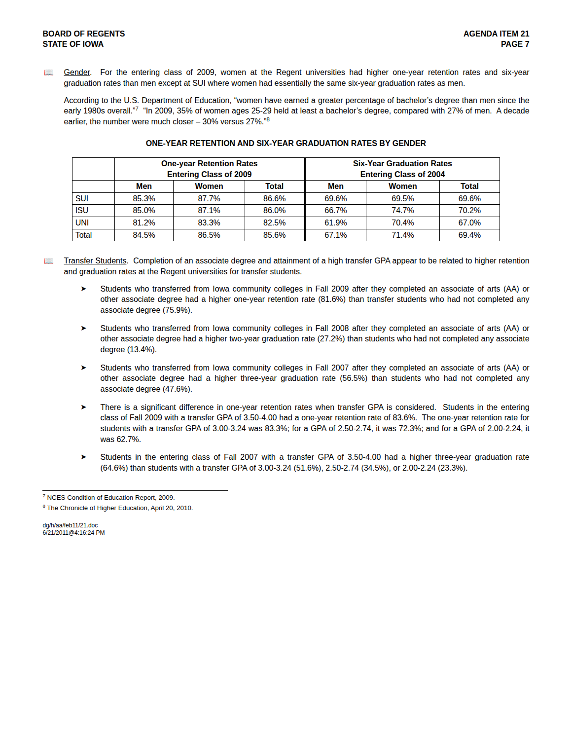BOARD OF REGENTS
STATE OF IOWA
AGENDA ITEM 21
PAGE 7
📖
Gender. For the entering class of 2009, women at the Regent universities had higher one-year retention rates and six-year graduation rates than men except at SUI where women had essentially the same six-year graduation rates as men.
According to the U.S. Department of Education, “women have earned a greater percentage of bachelor’s degree than men since the early 1980s overall.”7 “In 2009, 35% of women ages 25-29 held at least a bachelor’s degree, compared with 27% of men. A decade earlier, the number were much closer – 30% versus 27%.”8
ONE-YEAR RETENTION AND SIX-YEAR GRADUATION RATES BY GENDER
| | One-year Retention Rates Entering Class of 2009 | Six-Year Graduation Rates Entering Class of 2004 |
| | Men | Women | Total | Men | Women | Total |
| SUI | 85.3% | 87.7% | 86.6% | 69.6% | 69.5% | 69.6% |
| ISU | 85.0% | 87.1% | 86.0% | 66.7% | 74.7% | 70.2% |
| UNI | 81.2% | 83.3% | 82.5% | 61.9% | 70.4% | 67.0% |
| Total | 84.5% | 86.5% | 85.6% | 67.1% | 71.4% | 69.4% |
📖
Transfer Students. Completion of an associate degree and attainment of a high transfer GPA appear to be related to higher retention and graduation rates at the Regent universities for transfer students.
Students who transferred from Iowa community colleges in Fall 2009 after they completed an associate of arts (AA) or other associate degree had a higher one-year retention rate (81.6%) than transfer students who had not completed any associate degree (75.9%).
Students who transferred from Iowa community colleges in Fall 2008 after they completed an associate of arts (AA) or other associate degree had a higher two-year graduation rate (27.2%) than students who had not completed any associate degree (13.4%).
Students who transferred from Iowa community colleges in Fall 2007 after they completed an associate of arts (AA) or other associate degree had a higher three-year graduation rate (56.5%) than students who had not completed any associate degree (47.6%).
There is a significant difference in one-year retention rates when transfer GPA is considered. Students in the entering class of Fall 2009 with a transfer GPA of 3.50-4.00 had a one-year retention rate of 83.6%. The one-year retention rate for students with a transfer GPA of 3.00-3.24 was 83.3%; for a GPA of 2.50-2.74, it was 72.3%; and for a GPA of 2.00-2.24, it was 62.7%.
Students in the entering class of Fall 2007 with a transfer GPA of 3.50-4.00 had a higher three-year graduation rate (64.6%) than students with a transfer GPA of 3.00-3.24 (51.6%), 2.50-2.74 (34.5%), or 2.00-2.24 (23.3%).
7 NCES Condition of Education Report, 2009.
8 The Chronicle of Higher Education, April 20, 2010.
dg/h/aa/feb11/21.doc
6/21/2011@4:16:24 PM